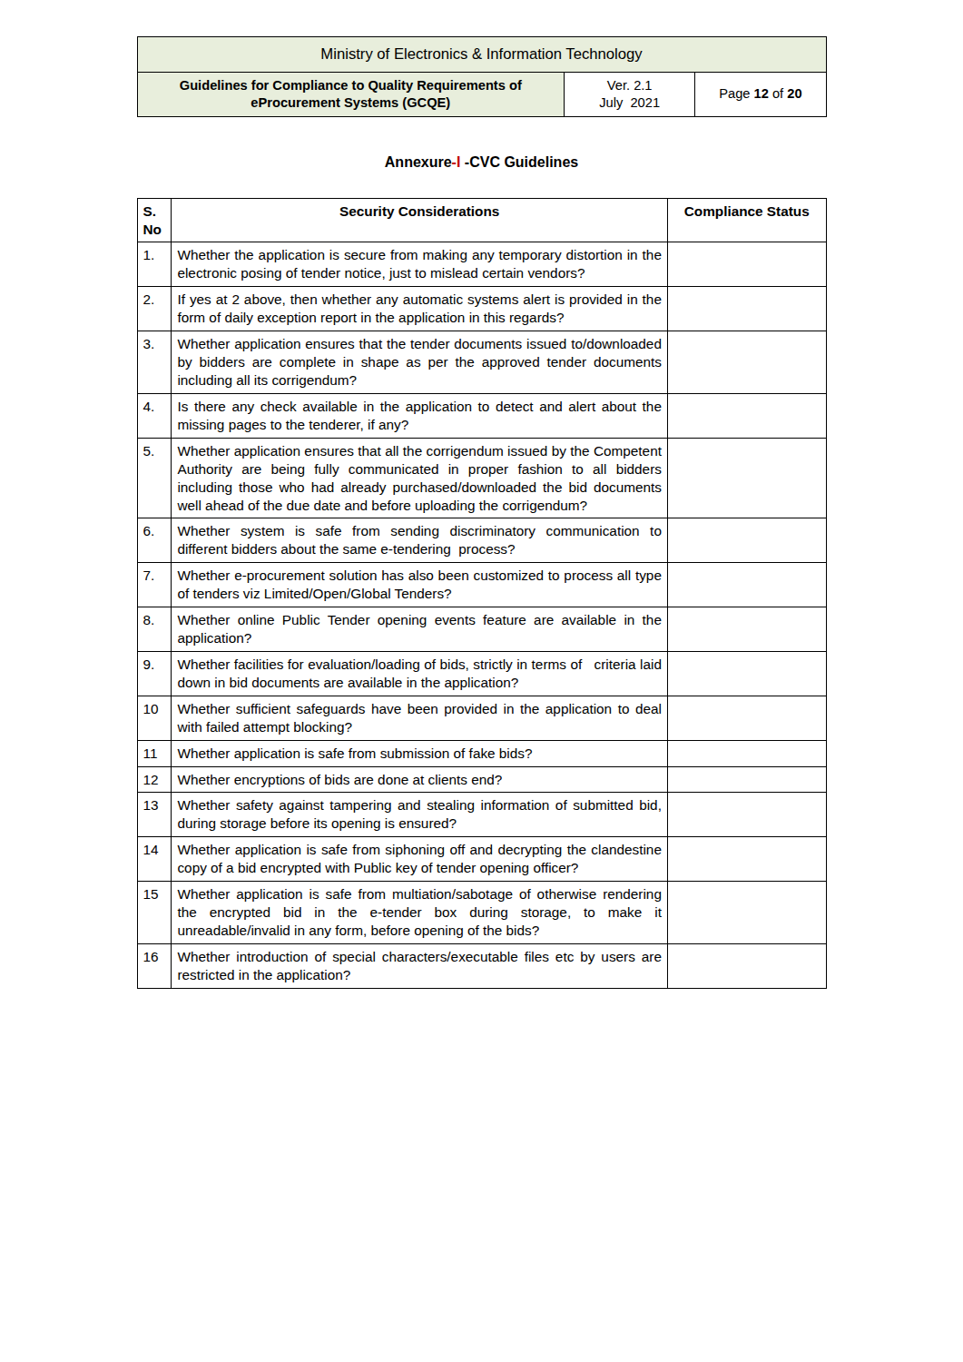| Ministry of Electronics & Information Technology |
| Guidelines for Compliance to Quality Requirements of eProcurement Systems (GCQE) | Ver. 2.1 July 2021 | Page 12 of 20 |
Annexure-I -CVC Guidelines
| S. No | Security Considerations | Compliance Status |
| --- | --- | --- |
| 1. | Whether the application is secure from making any temporary distortion in the electronic posing of tender notice, just to mislead certain vendors? | |
| 2. | If yes at 2 above, then whether any automatic systems alert is provided in the form of daily exception report in the application in this regards? | |
| 3. | Whether application ensures that the tender documents issued to/downloaded by bidders are complete in shape as per the approved tender documents including all its corrigendum? | |
| 4. | Is there any check available in the application to detect and alert about the missing pages to the tenderer, if any? | |
| 5. | Whether application ensures that all the corrigendum issued by the Competent Authority are being fully communicated in proper fashion to all bidders including those who had already purchased/downloaded the bid documents well ahead of the due date and before uploading the corrigendum? | |
| 6. | Whether system is safe from sending discriminatory communication to different bidders about the same e-tendering process? | |
| 7. | Whether e-procurement solution has also been customized to process all type of tenders viz Limited/Open/Global Tenders? | |
| 8. | Whether online Public Tender opening events feature are available in the application? | |
| 9. | Whether facilities for evaluation/loading of bids, strictly in terms of criteria laid down in bid documents are available in the application? | |
| 10 | Whether sufficient safeguards have been provided in the application to deal with failed attempt blocking? | |
| 11 | Whether application is safe from submission of fake bids? | |
| 12 | Whether encryptions of bids are done at clients end? | |
| 13 | Whether safety against tampering and stealing information of submitted bid, during storage before its opening is ensured? | |
| 14 | Whether application is safe from siphoning off and decrypting the clandestine copy of a bid encrypted with Public key of tender opening officer? | |
| 15 | Whether application is safe from multiation/sabotage of otherwise rendering the encrypted bid in the e-tender box during storage, to make it unreadable/invalid in any form, before opening of the bids? | |
| 16 | Whether introduction of special characters/executable files etc by users are restricted in the application? | |